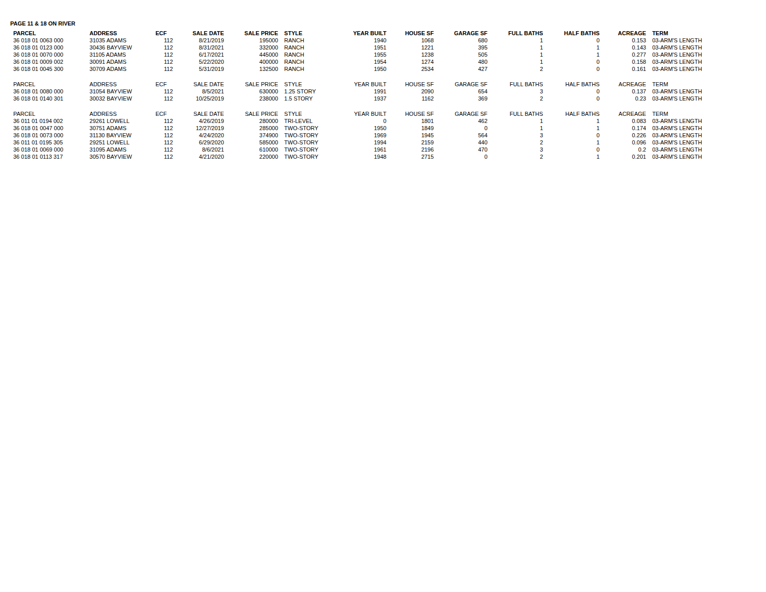PAGE 11 & 18 ON RIVER
| PARCEL | ADDRESS | ECF | SALE DATE | SALE PRICE | STYLE | YEAR BUILT | HOUSE SF | GARAGE SF | FULL BATHS | HALF BATHS | ACREAGE | TERM |
| --- | --- | --- | --- | --- | --- | --- | --- | --- | --- | --- | --- | --- |
| 36 018 01 0063 000 | 31035 ADAMS | 112 | 8/21/2019 | 195000 | RANCH | 1940 | 1068 | 680 | 1 | 0 | 0.153 | 03-ARM'S LENGTH |
| 36 018 01 0123 000 | 30436 BAYVIEW | 112 | 8/31/2021 | 332000 | RANCH | 1951 | 1221 | 395 | 1 | 1 | 0.143 | 03-ARM'S LENGTH |
| 36 018 01 0070 000 | 31105 ADAMS | 112 | 6/17/2021 | 445000 | RANCH | 1955 | 1238 | 505 | 1 | 1 | 0.277 | 03-ARM'S LENGTH |
| 36 018 01 0009 002 | 30091 ADAMS | 112 | 5/22/2020 | 400000 | RANCH | 1954 | 1274 | 480 | 1 | 0 | 0.158 | 03-ARM'S LENGTH |
| 36 018 01 0045 300 | 30709 ADAMS | 112 | 5/31/2019 | 132500 | RANCH | 1950 | 2534 | 427 | 2 | 0 | 0.161 | 03-ARM'S LENGTH |
| PARCEL | ADDRESS | ECF | SALE DATE | SALE PRICE | STYLE | YEAR BUILT | HOUSE SF | GARAGE SF | FULL BATHS | HALF BATHS | ACREAGE | TERM |
| 36 018 01 0080 000 | 31054 BAYVIEW | 112 | 8/5/2021 | 630000 | 1.25 STORY | 1991 | 2090 | 654 | 3 | 0 | 0.137 | 03-ARM'S LENGTH |
| 36 018 01 0140 301 | 30032 BAYVIEW | 112 | 10/25/2019 | 238000 | 1.5 STORY | 1937 | 1162 | 369 | 2 | 0 | 0.23 | 03-ARM'S LENGTH |
| PARCEL | ADDRESS | ECF | SALE DATE | SALE PRICE | STYLE | YEAR BUILT | HOUSE SF | GARAGE SF | FULL BATHS | HALF BATHS | ACREAGE | TERM |
| 36 011 01 0194 002 | 29261 LOWELL | 112 | 4/26/2019 | 280000 | TRI-LEVEL | 0 | 1801 | 462 | 1 | 1 | 0.083 | 03-ARM'S LENGTH |
| 36 018 01 0047 000 | 30751 ADAMS | 112 | 12/27/2019 | 285000 | TWO-STORY | 1950 | 1849 | 0 | 1 | 1 | 0.174 | 03-ARM'S LENGTH |
| 36 018 01 0073 000 | 31130 BAYVIEW | 112 | 4/24/2020 | 374900 | TWO-STORY | 1969 | 1945 | 564 | 3 | 0 | 0.226 | 03-ARM'S LENGTH |
| 36 011 01 0195 305 | 29251 LOWELL | 112 | 6/29/2020 | 585000 | TWO-STORY | 1994 | 2159 | 440 | 2 | 1 | 0.096 | 03-ARM'S LENGTH |
| 36 018 01 0069 000 | 31095 ADAMS | 112 | 8/6/2021 | 610000 | TWO-STORY | 1961 | 2196 | 470 | 3 | 0 | 0.2 | 03-ARM'S LENGTH |
| 36 018 01 0113 317 | 30570 BAYVIEW | 112 | 4/21/2020 | 220000 | TWO-STORY | 1948 | 2715 | 0 | 2 | 1 | 0.201 | 03-ARM'S LENGTH |